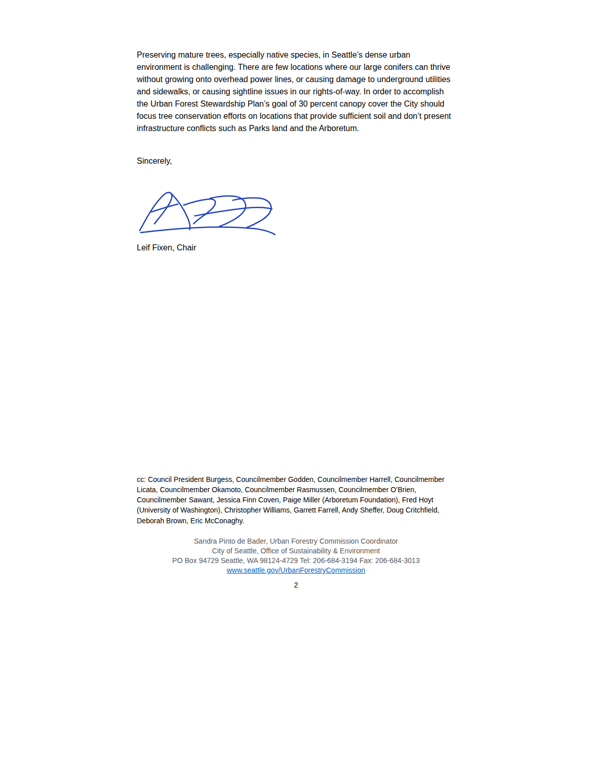Preserving mature trees, especially native species, in Seattle’s dense urban environment is challenging. There are few locations where our large conifers can thrive without growing onto overhead power lines, or causing damage to underground utilities and sidewalks, or causing sightline issues in our rights-of-way. In order to accomplish the Urban Forest Stewardship Plan’s goal of 30 percent canopy cover the City should focus tree conservation efforts on locations that provide sufficient soil and don’t present infrastructure conflicts such as Parks land and the Arboretum.
Sincerely,
Leif Fixen, Chair
cc: Council President Burgess, Councilmember Godden, Councilmember Harrell, Councilmember Licata, Councilmember Okamoto, Councilmember Rasmussen, Councilmember O’Brien, Councilmember Sawant, Jessica Finn Coven, Paige Miller (Arboretum Foundation), Fred Hoyt (University of Washington), Christopher Williams, Garrett Farrell, Andy Sheffer, Doug Critchfield, Deborah Brown, Eric McConaghy.
Sandra Pinto de Bader, Urban Forestry Commission Coordinator
City of Seattle, Office of Sustainability & Environment
PO Box 94729 Seattle, WA 98124-4729 Tel: 206-684-3194 Fax: 206-684-3013
www.seattle.gov/UrbanForestryCommission
2